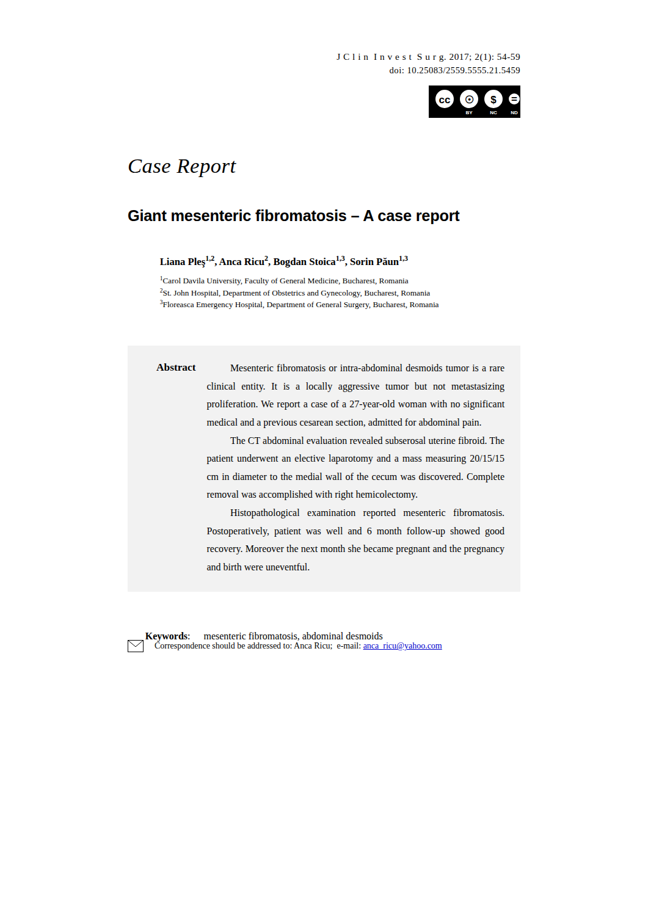J C l i n I n v e s t S u r g. 2017; 2(1): 54-59 doi: 10.25083/2559.5555.21.5459
cc ☉ $ = BY NC ND
Case Report
Giant mesenteric fibromatosis – A case report
Liana Pleş1,2, Anca Ricu2, Bogdan Stoica1,3, Sorin Păun1,3
1Carol Davila University, Faculty of General Medicine, Bucharest, Romania
2St. John Hospital, Department of Obstetrics and Gynecology, Bucharest, Romania
3Floreasca Emergency Hospital, Department of General Surgery, Bucharest, Romania
Abstract
Mesenteric fibromatosis or intra-abdominal desmoids tumor is a rare clinical entity. It is a locally aggressive tumor but not metastasizing proliferation. We report a case of a 27-year-old woman with no significant medical and a previous cesarean section, admitted for abdominal pain.
The CT abdominal evaluation revealed subserosal uterine fibroid. The patient underwent an elective laparotomy and a mass measuring 20/15/15 cm in diameter to the medial wall of the cecum was discovered. Complete removal was accomplished with right hemicolectomy.
Histopathological examination reported mesenteric fibromatosis. Postoperatively, patient was well and 6 month follow-up showed good recovery. Moreover the next month she became pregnant and the pregnancy and birth were uneventful.
Keywords: mesenteric fibromatosis, abdominal desmoids
Correspondence should be addressed to: Anca Ricu; e-mail: anca_ricu@yahoo.com